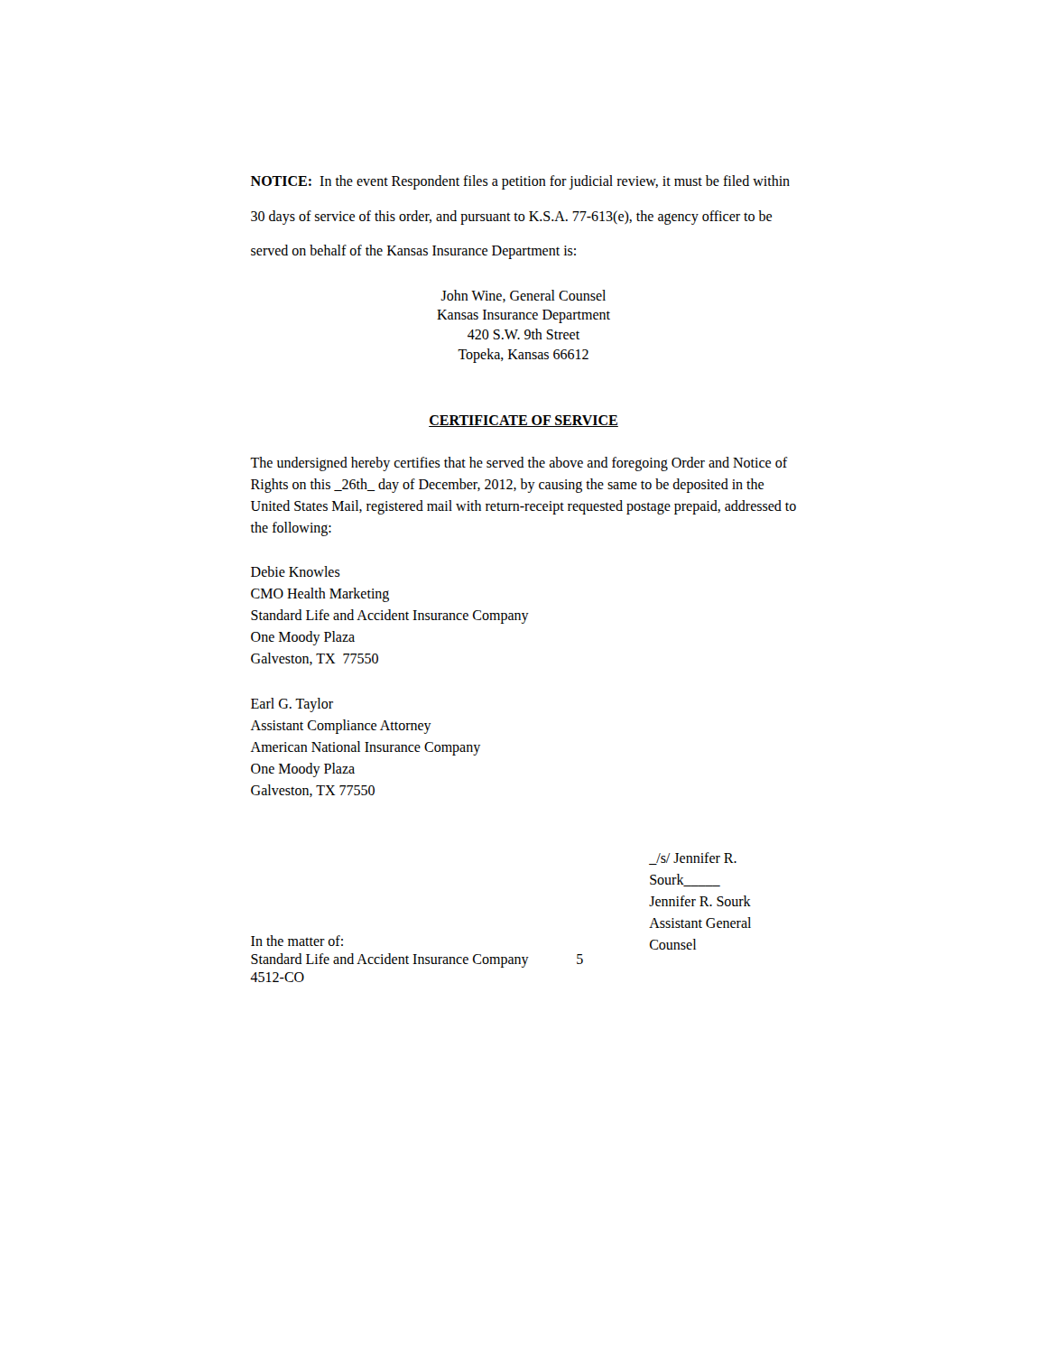NOTICE: In the event Respondent files a petition for judicial review, it must be filed within 30 days of service of this order, and pursuant to K.S.A. 77-613(e), the agency officer to be served on behalf of the Kansas Insurance Department is:
John Wine, General Counsel
Kansas Insurance Department
420 S.W. 9th Street
Topeka, Kansas 66612
CERTIFICATE OF SERVICE
The undersigned hereby certifies that he served the above and foregoing Order and Notice of Rights on this _26th_ day of December, 2012, by causing the same to be deposited in the United States Mail, registered mail with return-receipt requested postage prepaid, addressed to the following:
Debie Knowles
CMO Health Marketing
Standard Life and Accident Insurance Company
One Moody Plaza
Galveston, TX 77550
Earl G. Taylor
Assistant Compliance Attorney
American National Insurance Company
One Moody Plaza
Galveston, TX 77550
_/s/ Jennifer R. Sourk_____
Jennifer R. Sourk
Assistant General Counsel
In the matter of:
Standard Life and Accident Insurance Company 5
4512-CO